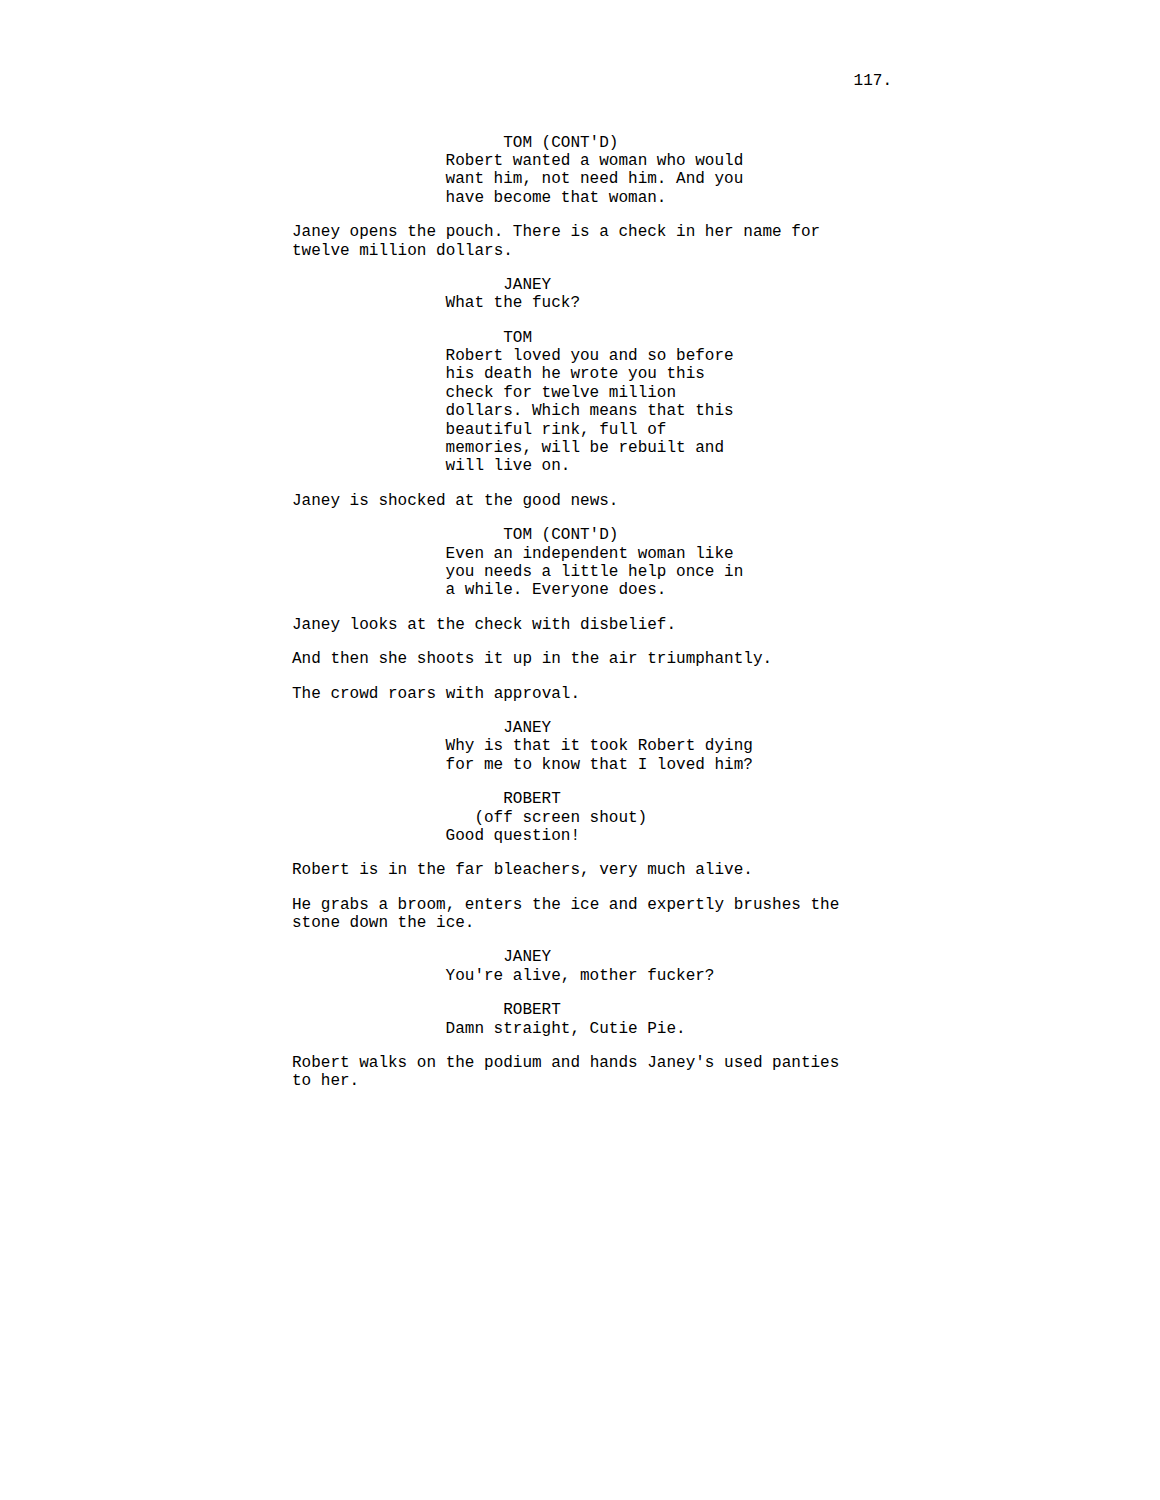117.
TOM (CONT'D)
Robert wanted a woman who would want him, not need him. And you have become that woman.
Janey opens the pouch. There is a check in her name for twelve million dollars.
JANEY
What the fuck?
TOM
Robert loved you and so before his death he wrote you this check for twelve million dollars. Which means that this beautiful rink, full of memories, will be rebuilt and will live on.
Janey is shocked at the good news.
TOM (CONT'D)
Even an independent woman like you needs a little help once in a while. Everyone does.
Janey looks at the check with disbelief.
And then she shoots it up in the air triumphantly.
The crowd roars with approval.
JANEY
Why is that it took Robert dying for me to know that I loved him?
ROBERT
(off screen shout)
Good question!
Robert is in the far bleachers, very much alive.
He grabs a broom, enters the ice and expertly brushes the stone down the ice.
JANEY
You're alive, mother fucker?
ROBERT
Damn straight, Cutie Pie.
Robert walks on the podium and hands Janey's used panties to her.